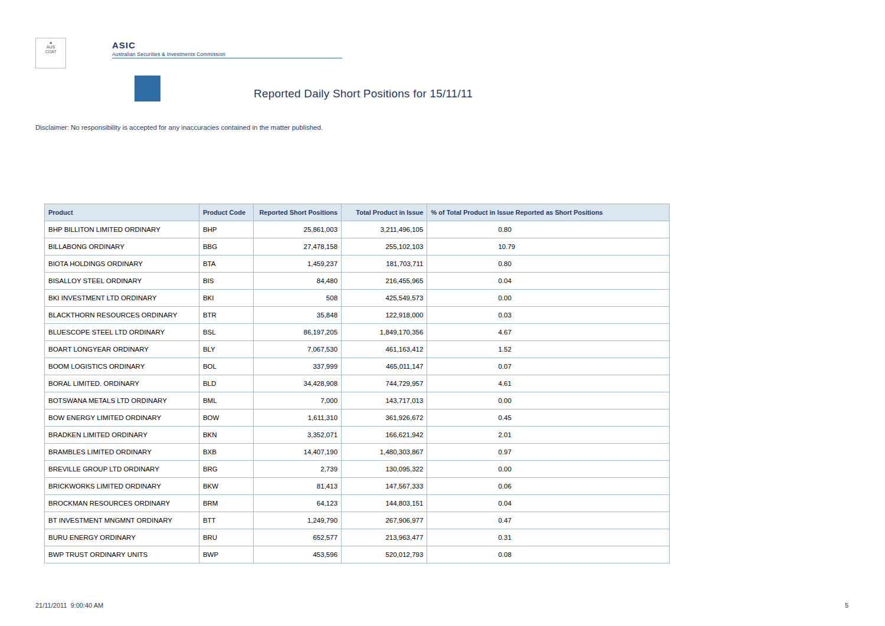★
AUS
COAT
ASIC
Australian Securities & Investments Commission
Reported Daily Short Positions for 15/11/11
Disclaimer: No responsibility is accepted for any inaccuracies contained in the matter published.
| Product | Product Code | Reported Short Positions | Total Product in Issue | % of Total Product in Issue Reported as Short Positions |
| --- | --- | --- | --- | --- |
| BHP BILLITON LIMITED ORDINARY | BHP | 25,861,003 | 3,211,496,105 | 0.80 |
| BILLABONG ORDINARY | BBG | 27,478,158 | 255,102,103 | 10.79 |
| BIOTA HOLDINGS ORDINARY | BTA | 1,459,237 | 181,703,711 | 0.80 |
| BISALLOY STEEL ORDINARY | BIS | 84,480 | 216,455,965 | 0.04 |
| BKI INVESTMENT LTD ORDINARY | BKI | 508 | 425,549,573 | 0.00 |
| BLACKTHORN RESOURCES ORDINARY | BTR | 35,848 | 122,918,000 | 0.03 |
| BLUESCOPE STEEL LTD ORDINARY | BSL | 86,197,205 | 1,849,170,356 | 4.67 |
| BOART LONGYEAR ORDINARY | BLY | 7,067,530 | 461,163,412 | 1.52 |
| BOOM LOGISTICS ORDINARY | BOL | 337,999 | 465,011,147 | 0.07 |
| BORAL LIMITED. ORDINARY | BLD | 34,428,908 | 744,729,957 | 4.61 |
| BOTSWANA METALS LTD ORDINARY | BML | 7,000 | 143,717,013 | 0.00 |
| BOW ENERGY LIMITED ORDINARY | BOW | 1,611,310 | 361,926,672 | 0.45 |
| BRADKEN LIMITED ORDINARY | BKN | 3,352,071 | 166,621,942 | 2.01 |
| BRAMBLES LIMITED ORDINARY | BXB | 14,407,190 | 1,480,303,867 | 0.97 |
| BREVILLE GROUP LTD ORDINARY | BRG | 2,739 | 130,095,322 | 0.00 |
| BRICKWORKS LIMITED ORDINARY | BKW | 81,413 | 147,567,333 | 0.06 |
| BROCKMAN RESOURCES ORDINARY | BRM | 64,123 | 144,803,151 | 0.04 |
| BT INVESTMENT MNGMNT ORDINARY | BTT | 1,249,790 | 267,906,977 | 0.47 |
| BURU ENERGY ORDINARY | BRU | 652,577 | 213,963,477 | 0.31 |
| BWP TRUST ORDINARY UNITS | BWP | 453,596 | 520,012,793 | 0.08 |
21/11/2011 9:00:40 AM
5